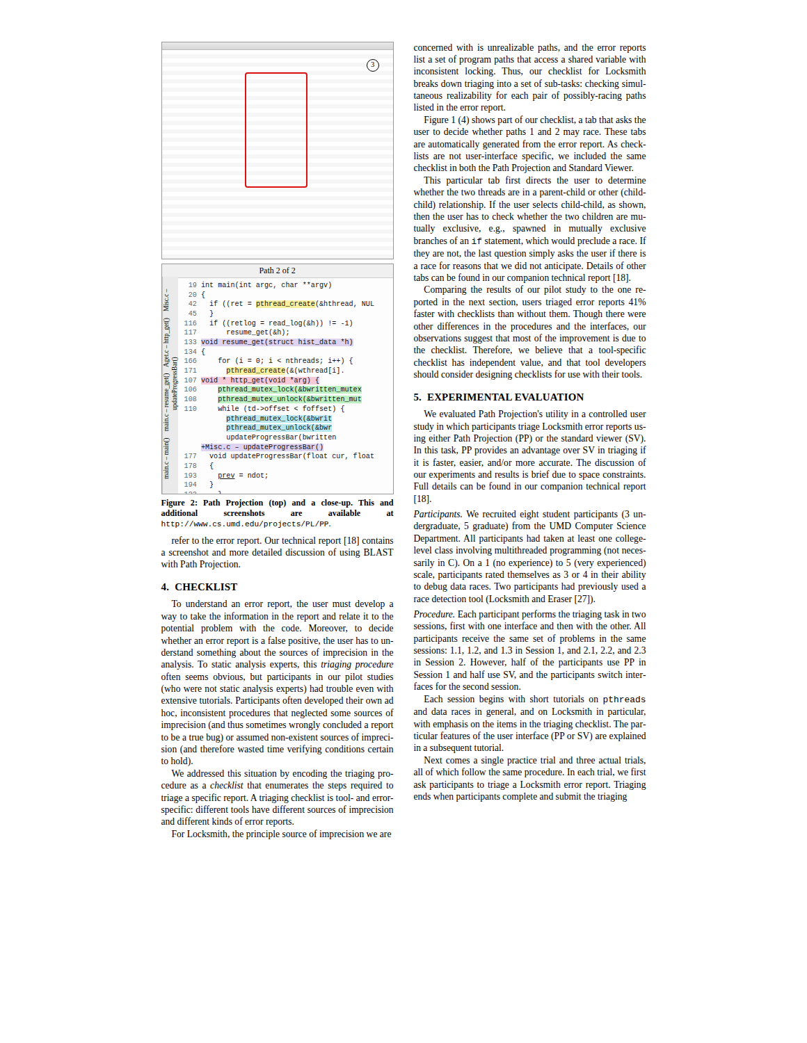3
Path 2 of 2
main.c – main() main.c – resume_get() Aget.c – http_get() Misc.c – updateProgressBar()
19int main(int argc, char **argv)
20{
42 if ((ret = pthread_create(&hthread, NUL
45 }
116 if ((retlog = read_log(&h)) != -1)
117 resume_get(&h);
133 void resume_get(struct hist_data *h)
134{
166 for (i = 0; i < nthreads; i++) {
171 pthread_create(&(wthread[i].
107 void * http_get(void *arg) {
106 pthread_mutex_lock(&bwritten_mutex
108 pthread_mutex_unlock(&bwritten_mut
110 while (td->offset < foffset) {
pthread_mutex_lock(&bwrit
pthread_mutex_unlock(&bwr
updateProgressBar(bwritten
+Misc.c – updateProgressBar()
177 void updateProgressBar(float cur, float
178 {
193 prev = ndot;
194 }
122 }
124 if (td->offset == td->foffset) {
125 pthread_mutex_lock(&htt
1
2
Figure 2: Path Projection (top) and a close-up. This and additional screenshots are available at http://www.cs.umd.edu/projects/PL/PP.
refer to the error report. Our technical report [18] contains a screenshot and more detailed discussion of using BLAST with Path Projection.
4. CHECKLIST
To understand an error report, the user must develop a way to take the information in the report and relate it to the potential problem with the code. Moreover, to decide whether an error report is a false positive, the user has to understand something about the sources of imprecision in the analysis. To static analysis experts, this triaging procedure often seems obvious, but participants in our pilot studies (who were not static analysis experts) had trouble even with extensive tutorials. Participants often developed their own ad hoc, inconsistent procedures that neglected some sources of imprecision (and thus sometimes wrongly concluded a report to be a true bug) or assumed non-existent sources of imprecision (and therefore wasted time verifying conditions certain to hold).
We addressed this situation by encoding the triaging procedure as a checklist that enumerates the steps required to triage a specific report. A triaging checklist is tool- and error-specific: different tools have different sources of imprecision and different kinds of error reports.
For Locksmith, the principle source of imprecision we are
concerned with is unrealizable paths, and the error reports list a set of program paths that access a shared variable with inconsistent locking. Thus, our checklist for Locksmith breaks down triaging into a set of sub-tasks: checking simultaneous realizability for each pair of possibly-racing paths listed in the error report.
Figure 1 (4) shows part of our checklist, a tab that asks the user to decide whether paths 1 and 2 may race. These tabs are automatically generated from the error report. As checklists are not user-interface specific, we included the same checklist in both the Path Projection and Standard Viewer.
This particular tab first directs the user to determine whether the two threads are in a parent-child or other (child-child) relationship. If the user selects child-child, as shown, then the user has to check whether the two children are mutually exclusive, e.g., spawned in mutually exclusive branches of an if statement, which would preclude a race. If they are not, the last question simply asks the user if there is a race for reasons that we did not anticipate. Details of other tabs can be found in our companion technical report [18].
Comparing the results of our pilot study to the one reported in the next section, users triaged error reports 41% faster with checklists than without them. Though there were other differences in the procedures and the interfaces, our observations suggest that most of the improvement is due to the checklist. Therefore, we believe that a tool-specific checklist has independent value, and that tool developers should consider designing checklists for use with their tools.
5. EXPERIMENTAL EVALUATION
We evaluated Path Projection's utility in a controlled user study in which participants triage Locksmith error reports using either Path Projection (PP) or the standard viewer (SV). In this task, PP provides an advantage over SV in triaging if it is faster, easier, and/or more accurate. The discussion of our experiments and results is brief due to space constraints. Full details can be found in our companion technical report [18].
Participants. We recruited eight student participants (3 undergraduate, 5 graduate) from the UMD Computer Science Department. All participants had taken at least one college-level class involving multithreaded programming (not necessarily in C). On a 1 (no experience) to 5 (very experienced) scale, participants rated themselves as 3 or 4 in their ability to debug data races. Two participants had previously used a race detection tool (Locksmith and Eraser [27]).
Procedure. Each participant performs the triaging task in two sessions, first with one interface and then with the other. All participants receive the same set of problems in the same sessions: 1.1, 1.2, and 1.3 in Session 1, and 2.1, 2.2, and 2.3 in Session 2. However, half of the participants use PP in Session 1 and half use SV, and the participants switch interfaces for the second session.
Each session begins with short tutorials on pthreads and data races in general, and on Locksmith in particular, with emphasis on the items in the triaging checklist. The particular features of the user interface (PP or SV) are explained in a subsequent tutorial.
Next comes a single practice trial and three actual trials, all of which follow the same procedure. In each trial, we first ask participants to triage a Locksmith error report. Triaging ends when participants complete and submit the triaging